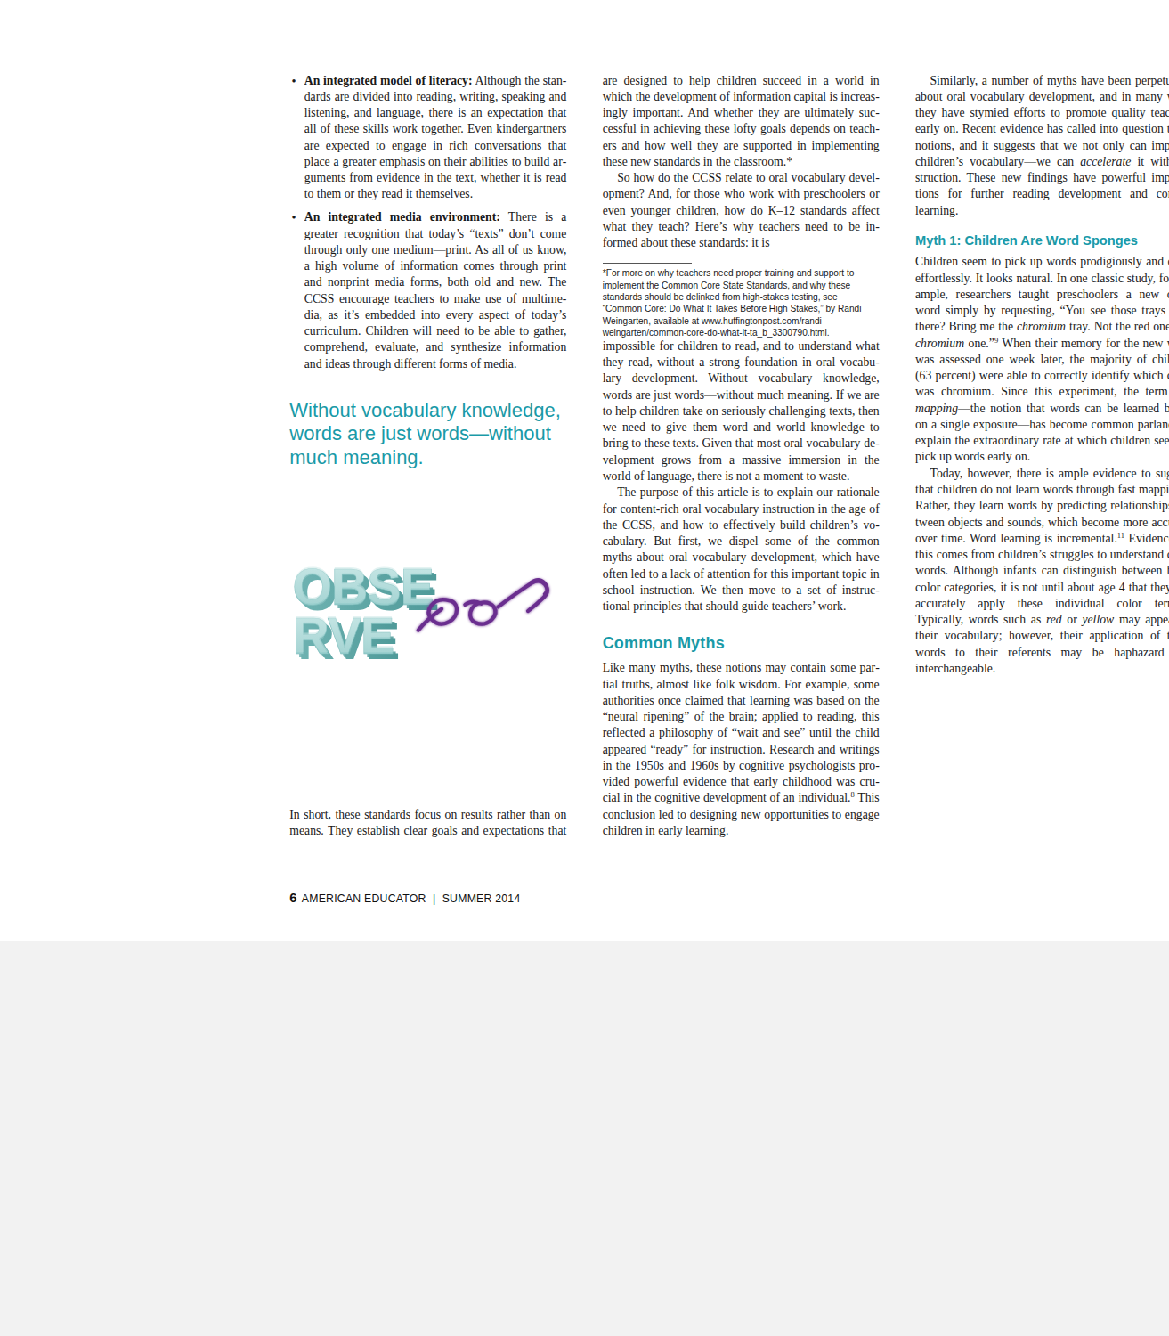An integrated model of literacy: Although the standards are divided into reading, writing, speaking and listening, and language, there is an expectation that all of these skills work together. Even kindergartners are expected to engage in rich conversations that place a greater emphasis on their abilities to build arguments from evidence in the text, whether it is read to them or they read it themselves.
An integrated media environment: There is a greater recognition that today’s “texts” don’t come through only one medium—print. As all of us know, a high volume of information comes through print and nonprint media forms, both old and new. The CCSS encourage teachers to make use of multimedia, as it’s embedded into every aspect of today’s curriculum. Children will need to be able to gather, comprehend, evaluate, and synthesize information and ideas through different forms of media.
Without vocabulary knowledge, words are just words—without much meaning.
OBSE RVE OBSE RVE OBSE RVE OBSE RVE
In short, these standards focus on results rather than on means. They establish clear goals and expectations that are designed to help children succeed in a world in which the development of information capital is increasingly important. And whether they are ultimately successful in achieving these lofty goals depends on teachers and how well they are supported in implementing these new standards in the classroom.*
So how do the CCSS relate to oral vocabulary development? And, for those who work with preschoolers or even younger children, how do K–12 standards affect what they teach? Here’s why teachers need to be informed about these standards: it is
*For more on why teachers need proper training and support to implement the Common Core State Standards, and why these standards should be delinked from high-stakes testing, see “Common Core: Do What It Takes Before High Stakes,” by Randi Weingarten, available at www.huffingtonpost.com/randi-weingarten/common-core-do-what-it-ta_b_3300790.html.
impossible for children to read, and to understand what they read, without a strong foundation in oral vocabulary development. Without vocabulary knowledge, words are just words—without much meaning. If we are to help children take on seriously challenging texts, then we need to give them word and world knowledge to bring to these texts. Given that most oral vocabulary development grows from a massive immersion in the world of language, there is not a moment to waste.
The purpose of this article is to explain our rationale for content-rich oral vocabulary instruction in the age of the CCSS, and how to effectively build children’s vocabulary. But first, we dispel some of the common myths about oral vocabulary development, which have often led to a lack of attention for this important topic in school instruction. We then move to a set of instructional principles that should guide teachers’ work.
Common Myths
Like many myths, these notions may contain some partial truths, almost like folk wisdom. For example, some authorities once claimed that learning was based on the “neural ripening” of the brain; applied to reading, this reflected a philosophy of “wait and see” until the child appeared “ready” for instruction. Research and writings in the 1950s and 1960s by cognitive psychologists provided powerful evidence that early childhood was crucial in the cognitive development of an individual.8 This conclusion led to designing new opportunities to engage children in early learning.
Similarly, a number of myths have been perpetuated about oral vocabulary development, and in many ways they have stymied efforts to promote quality teaching early on. Recent evidence has called into question these notions, and it suggests that we not only can improve children’s vocabulary—we can accelerate it with instruction. These new findings have powerful implications for further reading development and content learning.
Myth 1: Children Are Word Sponges
Children seem to pick up words prodigiously and quite effortlessly. It looks natural. In one classic study, for example, researchers taught preschoolers a new color word simply by requesting, “You see those trays over there? Bring me the chromium tray. Not the red one, the chromium one.”9 When their memory for the new word was assessed one week later, the majority of children (63 percent) were able to correctly identify which color was chromium. Since this experiment, the term fast mapping—the notion that words can be learned based on a single exposure—has become common parlance to explain the extraordinary rate at which children seem to pick up words early on.
Today, however, there is ample evidence to suggest that children do not learn words through fast mapping.10 Rather, they learn words by predicting relationships between objects and sounds, which become more accurate over time. Word learning is incremental.11 Evidence for this comes from children’s struggles to understand color words. Although infants can distinguish between basic color categories, it is not until about age 4 that they can accurately apply these individual color terms.12 Typically, words such as red or yellow may appear in their vocabulary; however, their application of these words to their referents may be haphazard and interchangeable.
6 AMERICAN EDUCATOR | SUMMER 2014